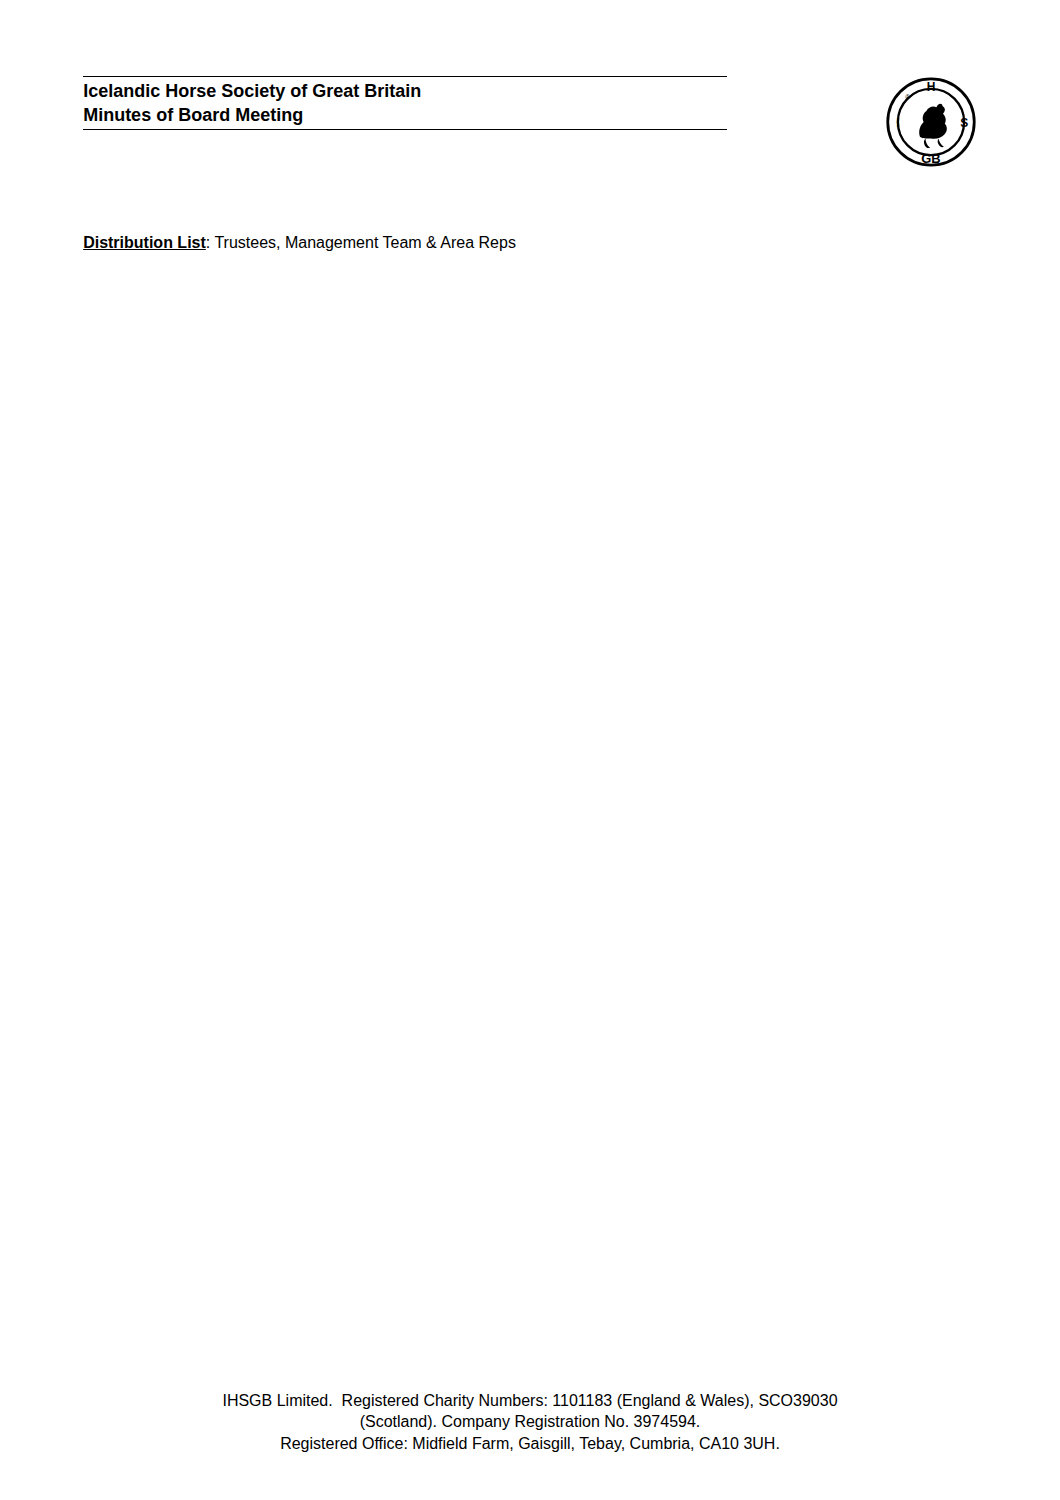Icelandic Horse Society of Great Britain
Minutes of Board Meeting
H S GB I ®
Distribution List: Trustees, Management Team & Area Reps
IHSGB Limited. Registered Charity Numbers: 1101183 (England & Wales), SCO39030
(Scotland). Company Registration No. 3974594.
Registered Office: Midfield Farm, Gaisgill, Tebay, Cumbria, CA10 3UH.